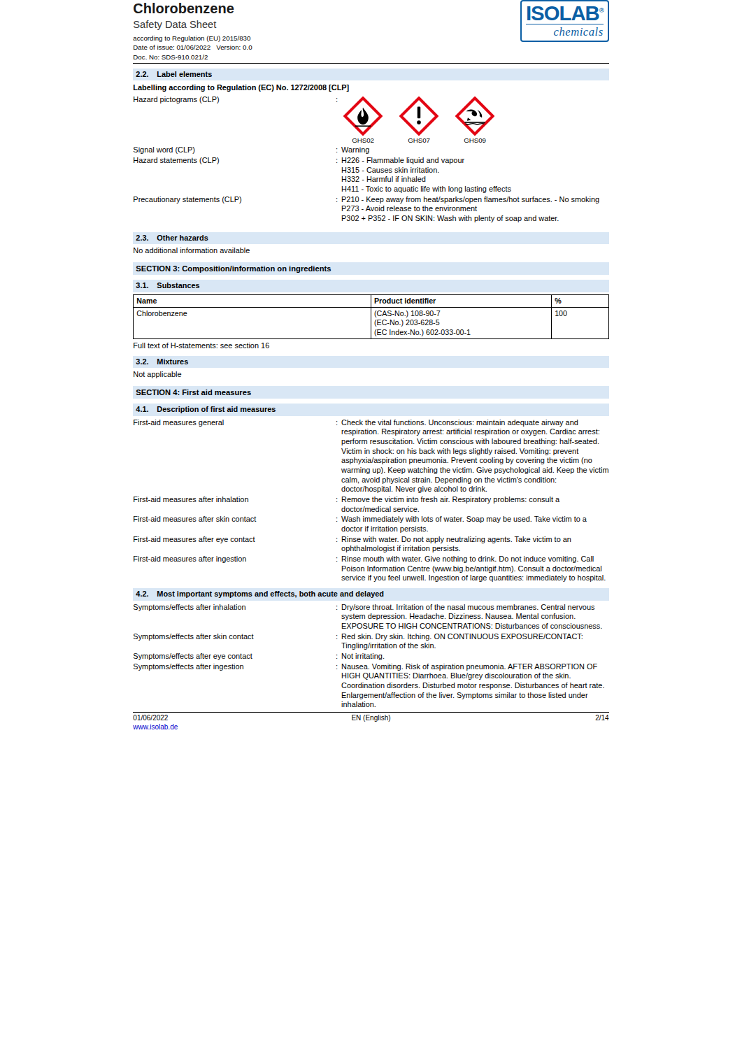Chlorobenzene
Safety Data Sheet
according to Regulation (EU) 2015/830
Date of issue: 01/06/2022 Version: 0.0
Doc. No: SDS-910.021/2
ISO LAB®
chemicals
2.2. Label elements
Labelling according to Regulation (EC) No. 1272/2008 [CLP]
Hazard pictograms (CLP)
:
GHS02
GHS07
GHS09
Signal word (CLP)
:
Warning
Hazard statements (CLP)
:
H226 - Flammable liquid and vapour
H315 - Causes skin irritation.
H332 - Harmful if inhaled
H411 - Toxic to aquatic life with long lasting effects
Precautionary statements (CLP)
:
P210 - Keep away from heat/sparks/open flames/hot surfaces. - No smoking
P273 - Avoid release to the environment
P302 + P352 - IF ON SKIN: Wash with plenty of soap and water.
2.3. Other hazards
No additional information available
SECTION 3: Composition/information on ingredients
3.1. Substances
| Name | Product identifier | % |
| --- | --- | --- |
| Chlorobenzene | (CAS-No.) 108-90-7 (EC-No.) 203-628-5 (EC Index-No.) 602-033-00-1 | 100 |
Full text of H-statements: see section 16
3.2. Mixtures
Not applicable
SECTION 4: First aid measures
4.1. Description of first aid measures
First-aid measures general
:
Check the vital functions. Unconscious: maintain adequate airway and respiration. Respiratory arrest: artificial respiration or oxygen. Cardiac arrest: perform resuscitation. Victim conscious with laboured breathing: half-seated. Victim in shock: on his back with legs slightly raised. Vomiting: prevent asphyxia/aspiration pneumonia. Prevent cooling by covering the victim (no warming up). Keep watching the victim. Give psychological aid. Keep the victim calm, avoid physical strain. Depending on the victim's condition: doctor/hospital. Never give alcohol to drink.
First-aid measures after inhalation
:
Remove the victim into fresh air. Respiratory problems: consult a doctor/medical service.
First-aid measures after skin contact
:
Wash immediately with lots of water. Soap may be used. Take victim to a doctor if irritation persists.
First-aid measures after eye contact
:
Rinse with water. Do not apply neutralizing agents. Take victim to an ophthalmologist if irritation persists.
First-aid measures after ingestion
:
Rinse mouth with water. Give nothing to drink. Do not induce vomiting. Call Poison Information Centre (www.big.be/antigif.htm). Consult a doctor/medical service if you feel unwell. Ingestion of large quantities: immediately to hospital.
4.2. Most important symptoms and effects, both acute and delayed
Symptoms/effects after inhalation
:
Dry/sore throat. Irritation of the nasal mucous membranes. Central nervous system depression. Headache. Dizziness. Nausea. Mental confusion. EXPOSURE TO HIGH CONCENTRATIONS: Disturbances of consciousness.
Symptoms/effects after skin contact
:
Red skin. Dry skin. Itching. ON CONTINUOUS EXPOSURE/CONTACT: Tingling/irritation of the skin.
Symptoms/effects after eye contact
:
Not irritating.
Symptoms/effects after ingestion
:
Nausea. Vomiting. Risk of aspiration pneumonia. AFTER ABSORPTION OF HIGH QUANTITIES: Diarrhoea. Blue/grey discolouration of the skin. Coordination disorders. Disturbed motor response. Disturbances of heart rate. Enlargement/affection of the liver. Symptoms similar to those listed under inhalation.
01/06/2022
www.isolab.de
EN (English)
2/14